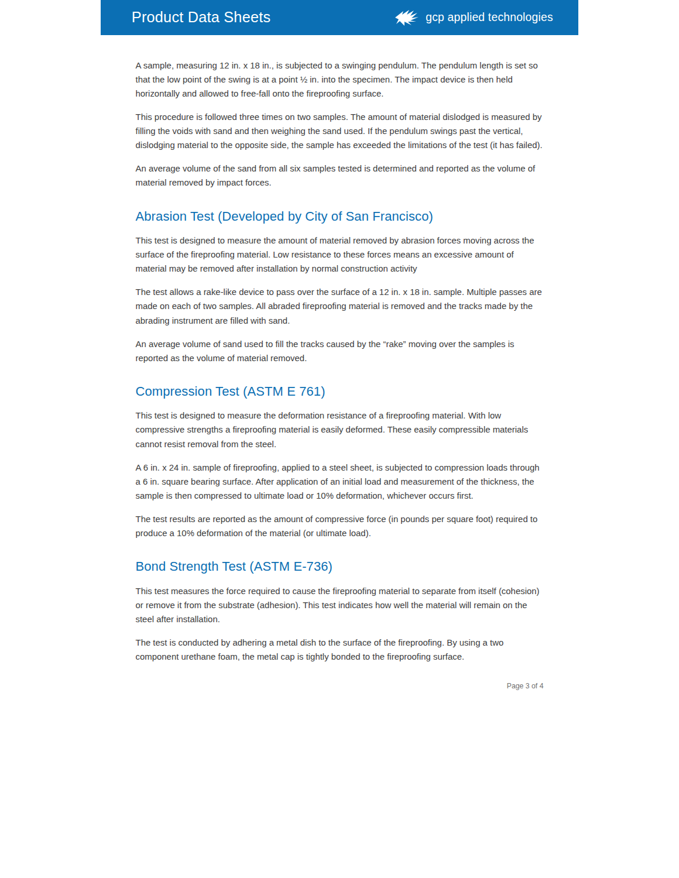Product Data Sheets
gcp applied technologies
A sample, measuring 12 in. x 18 in., is subjected to a swinging pendulum. The pendulum length is set so that the low point of the swing is at a point ½ in. into the specimen. The impact device is then held horizontally and allowed to free-fall onto the fireproofing surface.
This procedure is followed three times on two samples. The amount of material dislodged is measured by filling the voids with sand and then weighing the sand used. If the pendulum swings past the vertical, dislodging material to the opposite side, the sample has exceeded the limitations of the test (it has failed).
An average volume of the sand from all six samples tested is determined and reported as the volume of material removed by impact forces.
Abrasion Test (Developed by City of San Francisco)
This test is designed to measure the amount of material removed by abrasion forces moving across the surface of the fireproofing material. Low resistance to these forces means an excessive amount of material may be removed after installation by normal construction activity
The test allows a rake-like device to pass over the surface of a 12 in. x 18 in. sample. Multiple passes are made on each of two samples. All abraded fireproofing material is removed and the tracks made by the abrading instrument are filled with sand.
An average volume of sand used to fill the tracks caused by the “rake” moving over the samples is reported as the volume of material removed.
Compression Test (ASTM E 761)
This test is designed to measure the deformation resistance of a fireproofing material. With low compressive strengths a fireproofing material is easily deformed. These easily compressible materials cannot resist removal from the steel.
A 6 in. x 24 in. sample of fireproofing, applied to a steel sheet, is subjected to compression loads through a 6 in. square bearing surface. After application of an initial load and measurement of the thickness, the sample is then compressed to ultimate load or 10% deformation, whichever occurs first.
The test results are reported as the amount of compressive force (in pounds per square foot) required to produce a 10% deformation of the material (or ultimate load).
Bond Strength Test (ASTM E-736)
This test measures the force required to cause the fireproofing material to separate from itself (cohesion) or remove it from the substrate (adhesion). This test indicates how well the material will remain on the steel after installation.
The test is conducted by adhering a metal dish to the surface of the fireproofing. By using a two component urethane foam, the metal cap is tightly bonded to the fireproofing surface.
Page 3 of 4